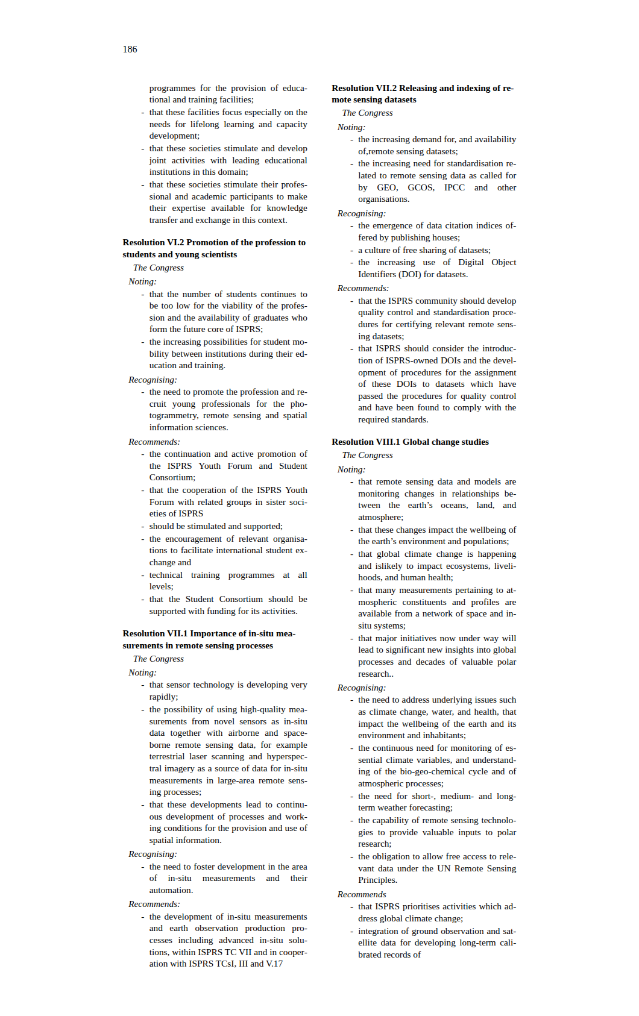186
programmes for the provision of educational and training facilities;
that these facilities focus especially on the needs for lifelong learning and capacity development;
that these societies stimulate and develop joint activities with leading educational institutions in this domain;
that these societies stimulate their professional and academic participants to make their expertise available for knowledge transfer and exchange in this context.
Resolution VI.2 Promotion of the profession to students and young scientists
The Congress
Noting:
that the number of students continues to be too low for the viability of the profession and the availability of graduates who form the future core of ISPRS;
the increasing possibilities for student mobility between institutions during their education and training.
Recognising:
the need to promote the profession and recruit young professionals for the photogrammetry, remote sensing and spatial information sciences.
Recommends:
the continuation and active promotion of the ISPRS Youth Forum and Student Consortium;
that the cooperation of the ISPRS Youth Forum with related groups in sister societies of ISPRS
should be stimulated and supported;
the encouragement of relevant organisations to facilitate international student exchange and
technical training programmes at all levels;
that the Student Consortium should be supported with funding for its activities.
Resolution VII.1 Importance of in-situ measurements in remote sensing processes
The Congress
Noting:
that sensor technology is developing very rapidly;
the possibility of using high-quality measurements from novel sensors as in-situ data together with airborne and spaceborne remote sensing data, for example terrestrial laser scanning and hyperspectral imagery as a source of data for in-situ measurements in large-area remote sensing processes;
that these developments lead to continuous development of processes and working conditions for the provision and use of spatial information.
Recognising:
the need to foster development in the area of in-situ measurements and their automation.
Recommends:
the development of in-situ measurements and earth observation production processes including advanced in-situ solutions, within ISPRS TC VII and in cooperation with ISPRS TCsI, III and V.17
Resolution VII.2 Releasing and indexing of remote sensing datasets
The Congress
Noting:
the increasing demand for, and availability of,remote sensing datasets;
the increasing need for standardisation related to remote sensing data as called for by GEO, GCOS, IPCC and other organisations.
Recognising:
the emergence of data citation indices offered by publishing houses;
a culture of free sharing of datasets;
the increasing use of Digital Object Identifiers (DOI) for datasets.
Recommends:
that the ISPRS community should develop quality control and standardisation procedures for certifying relevant remote sensing datasets;
that ISPRS should consider the introduction of ISPRS-owned DOIs and the development of procedures for the assignment of these DOIs to datasets which have passed the procedures for quality control and have been found to comply with the required standards.
Resolution VIII.1 Global change studies
The Congress
Noting:
that remote sensing data and models are monitoring changes in relationships between the earth’s oceans, land, and atmosphere;
that these changes impact the wellbeing of the earth’s environment and populations;
that global climate change is happening and islikely to impact ecosystems, livelihoods, and human health;
that many measurements pertaining to atmospheric constituents and profiles are available from a network of space and in-situ systems;
that major initiatives now under way will lead to significant new insights into global processes and decades of valuable polar research..
Recognising:
the need to address underlying issues such as climate change, water, and health, that impact the wellbeing of the earth and its environment and inhabitants;
the continuous need for monitoring of essential climate variables, and understanding of the bio-geo-chemical cycle and of atmospheric processes;
the need for short-, medium- and long-term weather forecasting;
the capability of remote sensing technologies to provide valuable inputs to polar research;
the obligation to allow free access to relevant data under the UN Remote Sensing Principles.
Recommends
that ISPRS prioritises activities which address global climate change;
integration of ground observation and satellite data for developing long-term calibrated records of